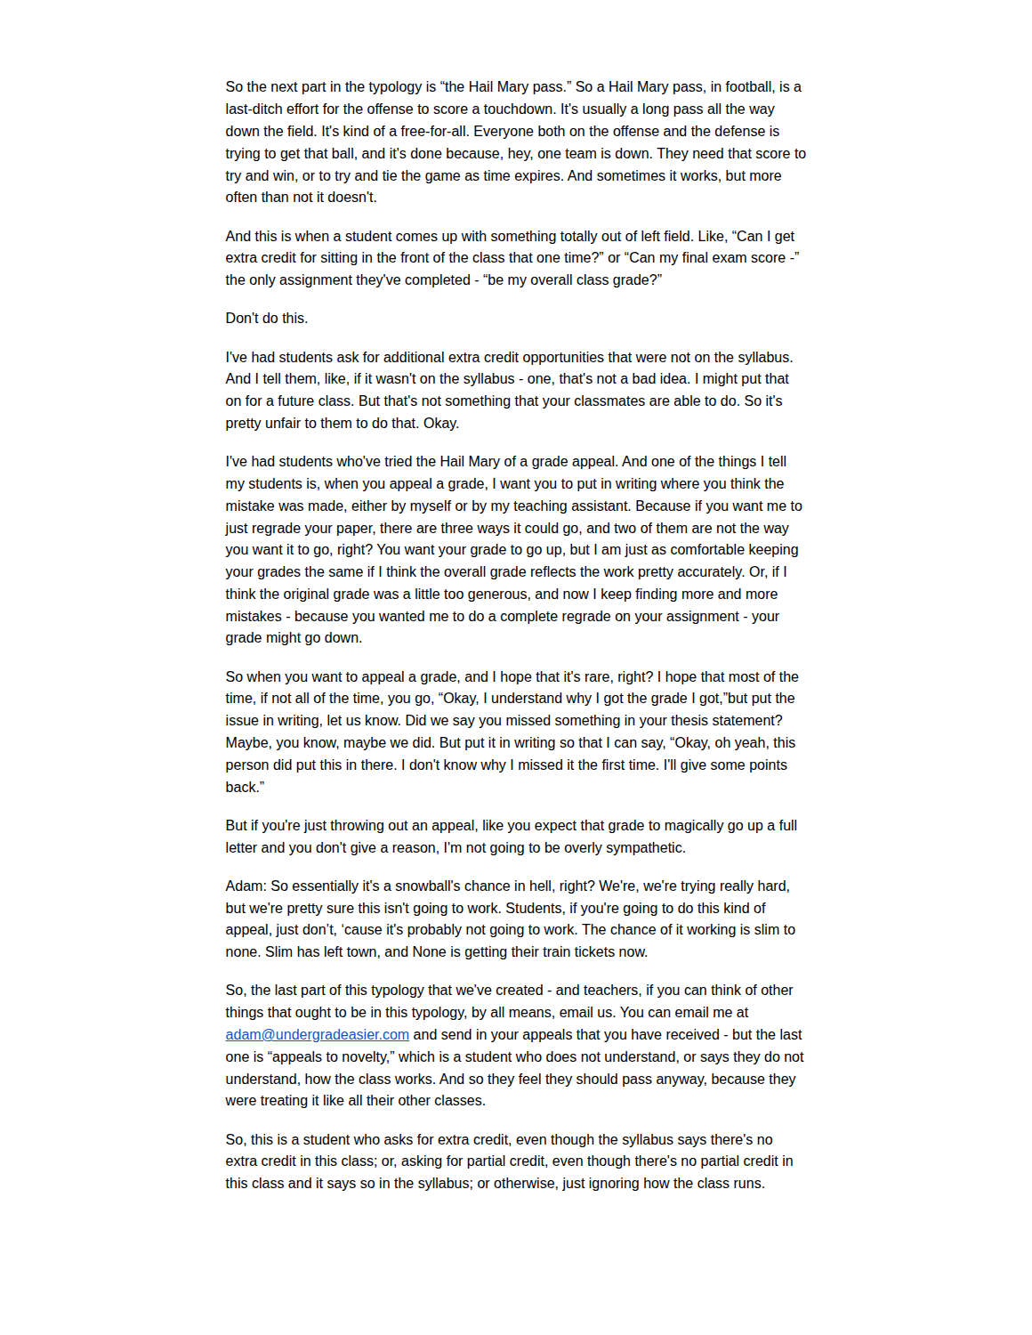So the next part in the typology is “the Hail Mary pass.” So a Hail Mary pass, in football, is a last-ditch effort for the offense to score a touchdown. It's usually a long pass all the way down the field. It's kind of a free-for-all. Everyone both on the offense and the defense is trying to get that ball, and it's done because, hey, one team is down. They need that score to try and win, or to try and tie the game as time expires. And sometimes it works, but more often than not it doesn't.
And this is when a student comes up with something totally out of left field. Like, “Can I get extra credit for sitting in the front of the class that one time?” or “Can my final exam score -” the only assignment they've completed - “be my overall class grade?”
Don't do this.
I've had students ask for additional extra credit opportunities that were not on the syllabus. And I tell them, like, if it wasn't on the syllabus - one, that's not a bad idea. I might put that on for a future class. But that's not something that your classmates are able to do. So it's pretty unfair to them to do that. Okay.
I've had students who've tried the Hail Mary of a grade appeal. And one of the things I tell my students is, when you appeal a grade, I want you to put in writing where you think the mistake was made, either by myself or by my teaching assistant. Because if you want me to just regrade your paper, there are three ways it could go, and two of them are not the way you want it to go, right? You want your grade to go up, but I am just as comfortable keeping your grades the same if I think the overall grade reflects the work pretty accurately. Or, if I think the original grade was a little too generous, and now I keep finding more and more mistakes - because you wanted me to do a complete regrade on your assignment - your grade might go down.
So when you want to appeal a grade, and I hope that it's rare, right? I hope that most of the time, if not all of the time, you go, “Okay, I understand why I got the grade I got,”but put the issue in writing, let us know. Did we say you missed something in your thesis statement? Maybe, you know, maybe we did. But put it in writing so that I can say, “Okay, oh yeah, this person did put this in there. I don't know why I missed it the first time. I'll give some points back.”
But if you're just throwing out an appeal, like you expect that grade to magically go up a full letter and you don't give a reason, I'm not going to be overly sympathetic.
Adam: So essentially it's a snowball's chance in hell, right? We're, we're trying really hard, but we're pretty sure this isn't going to work. Students, if you're going to do this kind of appeal, just don’t, ‘cause it's probably not going to work. The chance of it working is slim to none. Slim has left town, and None is getting their train tickets now.
So, the last part of this typology that we've created - and teachers, if you can think of other things that ought to be in this typology, by all means, email us. You can email me at adam@undergradeasier.com and send in your appeals that you have received - but the last one is “appeals to novelty,” which is a student who does not understand, or says they do not understand, how the class works. And so they feel they should pass anyway, because they were treating it like all their other classes.
So, this is a student who asks for extra credit, even though the syllabus says there's no extra credit in this class; or, asking for partial credit, even though there's no partial credit in this class and it says so in the syllabus; or otherwise, just ignoring how the class runs.